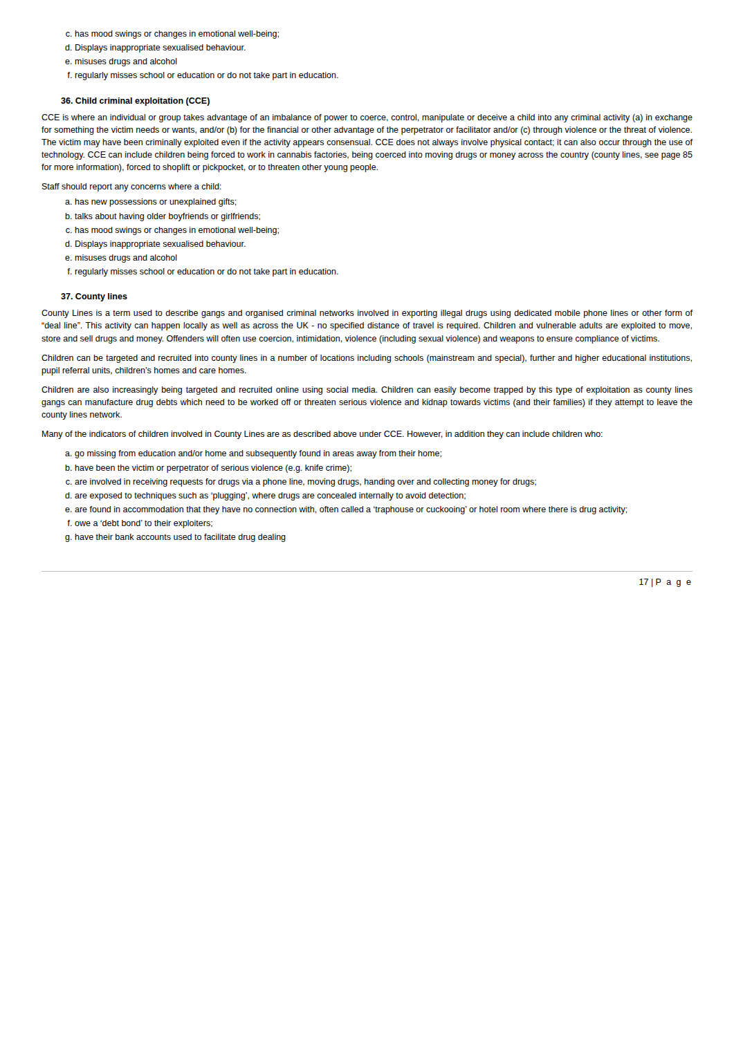has mood swings or changes in emotional well-being;
Displays inappropriate sexualised behaviour.
misuses drugs and alcohol
regularly misses school or education or do not take part in education.
36. Child criminal exploitation (CCE)
CCE is where an individual or group takes advantage of an imbalance of power to coerce, control, manipulate or deceive a child into any criminal activity (a) in exchange for something the victim needs or wants, and/or (b) for the financial or other advantage of the perpetrator or facilitator and/or (c) through violence or the threat of violence. The victim may have been criminally exploited even if the activity appears consensual. CCE does not always involve physical contact; it can also occur through the use of technology. CCE can include children being forced to work in cannabis factories, being coerced into moving drugs or money across the country (county lines, see page 85 for more information), forced to shoplift or pickpocket, or to threaten other young people.
Staff should report any concerns where a child:
has new possessions or unexplained gifts;
talks about having older boyfriends or girlfriends;
has mood swings or changes in emotional well-being;
Displays inappropriate sexualised behaviour.
misuses drugs and alcohol
regularly misses school or education or do not take part in education.
37. County lines
County Lines is a term used to describe gangs and organised criminal networks involved in exporting illegal drugs using dedicated mobile phone lines or other form of “deal line”. This activity can happen locally as well as across the UK - no specified distance of travel is required. Children and vulnerable adults are exploited to move, store and sell drugs and money. Offenders will often use coercion, intimidation, violence (including sexual violence) and weapons to ensure compliance of victims.
Children can be targeted and recruited into county lines in a number of locations including schools (mainstream and special), further and higher educational institutions, pupil referral units, children’s homes and care homes.
Children are also increasingly being targeted and recruited online using social media. Children can easily become trapped by this type of exploitation as county lines gangs can manufacture drug debts which need to be worked off or threaten serious violence and kidnap towards victims (and their families) if they attempt to leave the county lines network.
Many of the indicators of children involved in County Lines are as described above under CCE. However, in addition they can include children who:
go missing from education and/or home and subsequently found in areas away from their home;
have been the victim or perpetrator of serious violence (e.g. knife crime);
are involved in receiving requests for drugs via a phone line, moving drugs, handing over and collecting money for drugs;
are exposed to techniques such as ‘plugging’, where drugs are concealed internally to avoid detection;
are found in accommodation that they have no connection with, often called a ‘traphouse or cuckooing’ or hotel room where there is drug activity;
owe a ‘debt bond’ to their exploiters;
have their bank accounts used to facilitate drug dealing
17 | P a g e